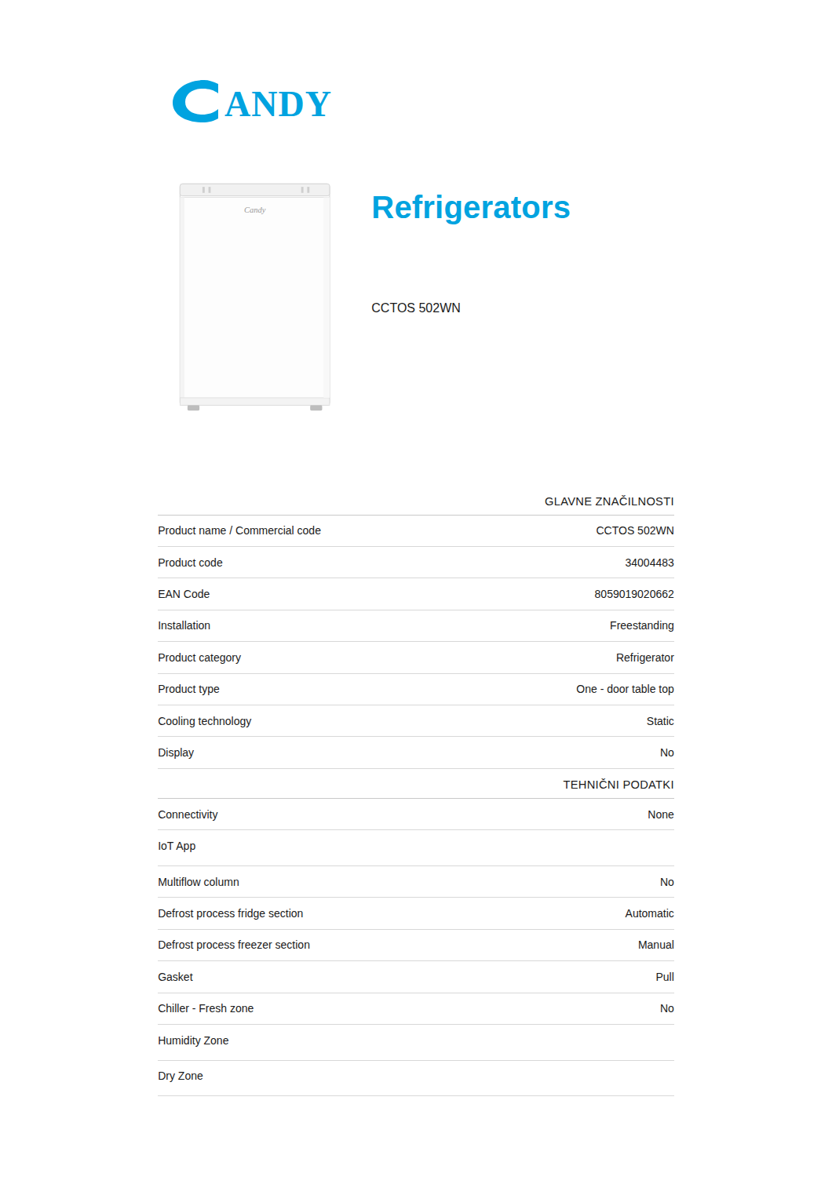ANDY
Candy
Refrigerators
CCTOS 502WN
| GLAVNE ZNAČILNOSTI |
| --- |
| Product name / Commercial code | CCTOS 502WN |
| Product code | 34004483 |
| EAN Code | 8059019020662 |
| Installation | Freestanding |
| Product category | Refrigerator |
| Product type | One - door table top |
| Cooling technology | Static |
| Display | No |
| TEHNIČNI PODATKI |
| Connectivity | None |
| IoT App | |
| Multiflow column | No |
| Defrost process fridge section | Automatic |
| Defrost process freezer section | Manual |
| Gasket | Pull |
| Chiller - Fresh zone | No |
| Humidity Zone | |
| Dry Zone | |